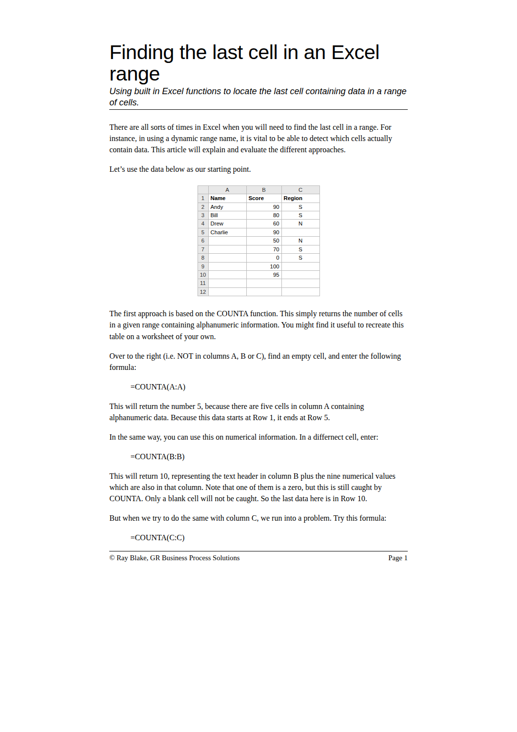Finding the last cell in an Excel range
Using built in Excel functions to locate the last cell containing data in a range of cells.
There are all sorts of times in Excel when you will need to find the last cell in a range. For instance, in using a dynamic range name, it is vital to be able to detect which cells actually contain data. This article will explain and evaluate the different approaches.
Let’s use the data below as our starting point.
| | A | B | C |
| --- | --- | --- | --- |
| 1 | Name | Score | Region |
| 2 | Andy | 90 | S |
| 3 | Bill | 80 | S |
| 4 | Drew | 60 | N |
| 5 | Charlie | 90 | |
| 6 | | 50 | N |
| 7 | | 70 | S |
| 8 | | 0 | S |
| 9 | | 100 | |
| 10 | | 95 | |
| 11 | | | |
| 12 | | | |
The first approach is based on the COUNTA function. This simply returns the number of cells in a given range containing alphanumeric information. You might find it useful to recreate this table on a worksheet of your own.
Over to the right (i.e. NOT in columns A, B or C), find an empty cell, and enter the following formula:
=COUNTA(A:A)
This will return the number 5, because there are five cells in column A containing alphanumeric data. Because this data starts at Row 1, it ends at Row 5.
In the same way, you can use this on numerical information. In a differnect cell, enter:
=COUNTA(B:B)
This will return 10, representing the text header in column B plus the nine numerical values which are also in that column. Note that one of them is a zero, but this is still caught by COUNTA. Only a blank cell will not be caught. So the last data here is in Row 10.
But when we try to do the same with column C, we run into a problem. Try this formula:
=COUNTA(C:C)
© Ray Blake, GR Business Process Solutions Page 1